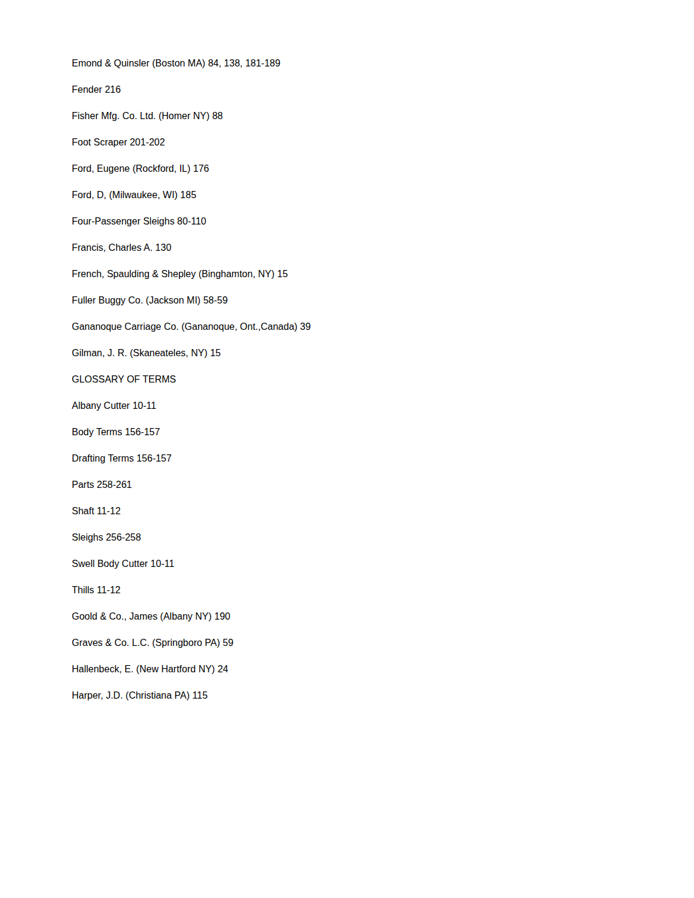Emond & Quinsler (Boston MA) 84, 138, 181-189
Fender 216
Fisher Mfg. Co. Ltd. (Homer NY) 88
Foot Scraper 201-202
Ford, Eugene (Rockford, IL) 176
Ford, D, (Milwaukee, WI) 185
Four-Passenger Sleighs 80-110
Francis, Charles A. 130
French, Spaulding & Shepley (Binghamton, NY) 15
Fuller Buggy Co. (Jackson MI) 58-59
Gananoque Carriage Co. (Gananoque, Ont.,Canada) 39
Gilman, J. R. (Skaneateles, NY) 15
GLOSSARY OF TERMS
Albany Cutter 10-11
Body Terms 156-157
Drafting Terms 156-157
Parts 258-261
Shaft 11-12
Sleighs 256-258
Swell Body Cutter 10-11
Thills 11-12
Goold & Co., James (Albany NY) 190
Graves & Co. L.C. (Springboro PA) 59
Hallenbeck, E. (New Hartford NY) 24
Harper, J.D. (Christiana PA) 115